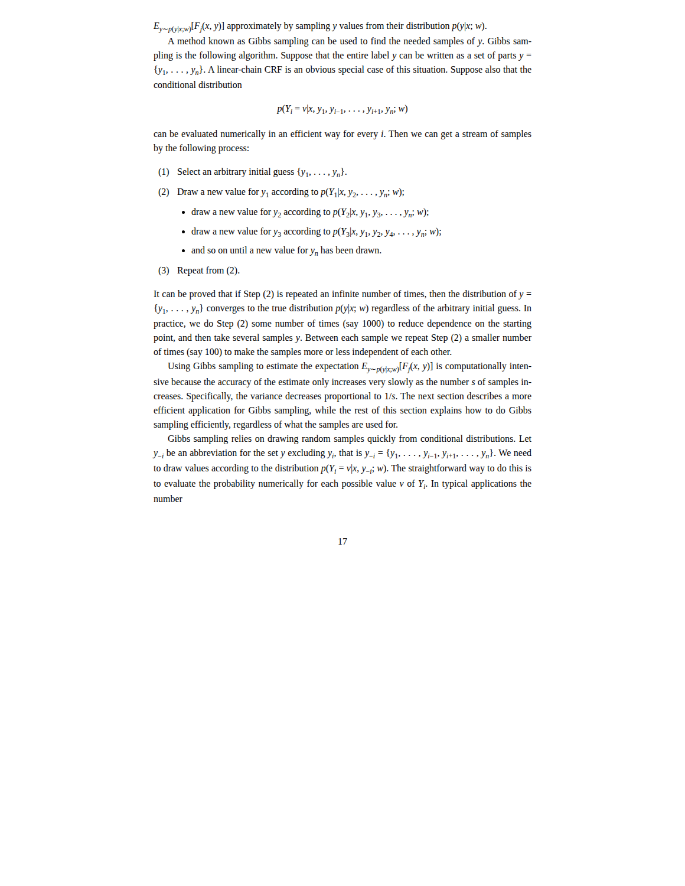Ey∼p(y|x;w)[Fj(x, y)] approximately by sampling y values from their distribution p(y|x; w).
A method known as Gibbs sampling can be used to find the needed samples of y. Gibbs sampling is the following algorithm. Suppose that the entire label y can be written as a set of parts y = {y1, . . . , yn}. A linear-chain CRF is an obvious special case of this situation. Suppose also that the conditional distribution
p(Yi = v|x, y1, yi−1, . . . , yi+1, yn; w)
can be evaluated numerically in an efficient way for every i. Then we can get a stream of samples by the following process:
Select an arbitrary initial guess {y1, . . . , yn}.
Draw a new value for y1 according to p(Y1|x, y2, . . . , yn; w);
draw a new value for y2 according to p(Y2|x, y1, y3, . . . , yn; w);
draw a new value for y3 according to p(Y3|x, y1, y2, y4, . . . , yn; w);
and so on until a new value for yn has been drawn.
Repeat from (2).
It can be proved that if Step (2) is repeated an infinite number of times, then the distribution of y = {y1, . . . , yn} converges to the true distribution p(y|x; w) regardless of the arbitrary initial guess. In practice, we do Step (2) some number of times (say 1000) to reduce dependence on the starting point, and then take several samples y. Between each sample we repeat Step (2) a smaller number of times (say 100) to make the samples more or less independent of each other.
Using Gibbs sampling to estimate the expectation Ey∼p(y|x;w)[Fj(x, y)] is computationally intensive because the accuracy of the estimate only increases very slowly as the number s of samples increases. Specifically, the variance decreases proportional to 1/s. The next section describes a more efficient application for Gibbs sampling, while the rest of this section explains how to do Gibbs sampling efficiently, regardless of what the samples are used for.
Gibbs sampling relies on drawing random samples quickly from conditional distributions. Let y−i be an abbreviation for the set y excluding yi, that is y−i = {y1, . . . , yi−1, yi+1, . . . , yn}. We need to draw values according to the distribution p(Yi = v|x, y−i; w). The straightforward way to do this is to evaluate the probability numerically for each possible value v of Yi. In typical applications the number
17